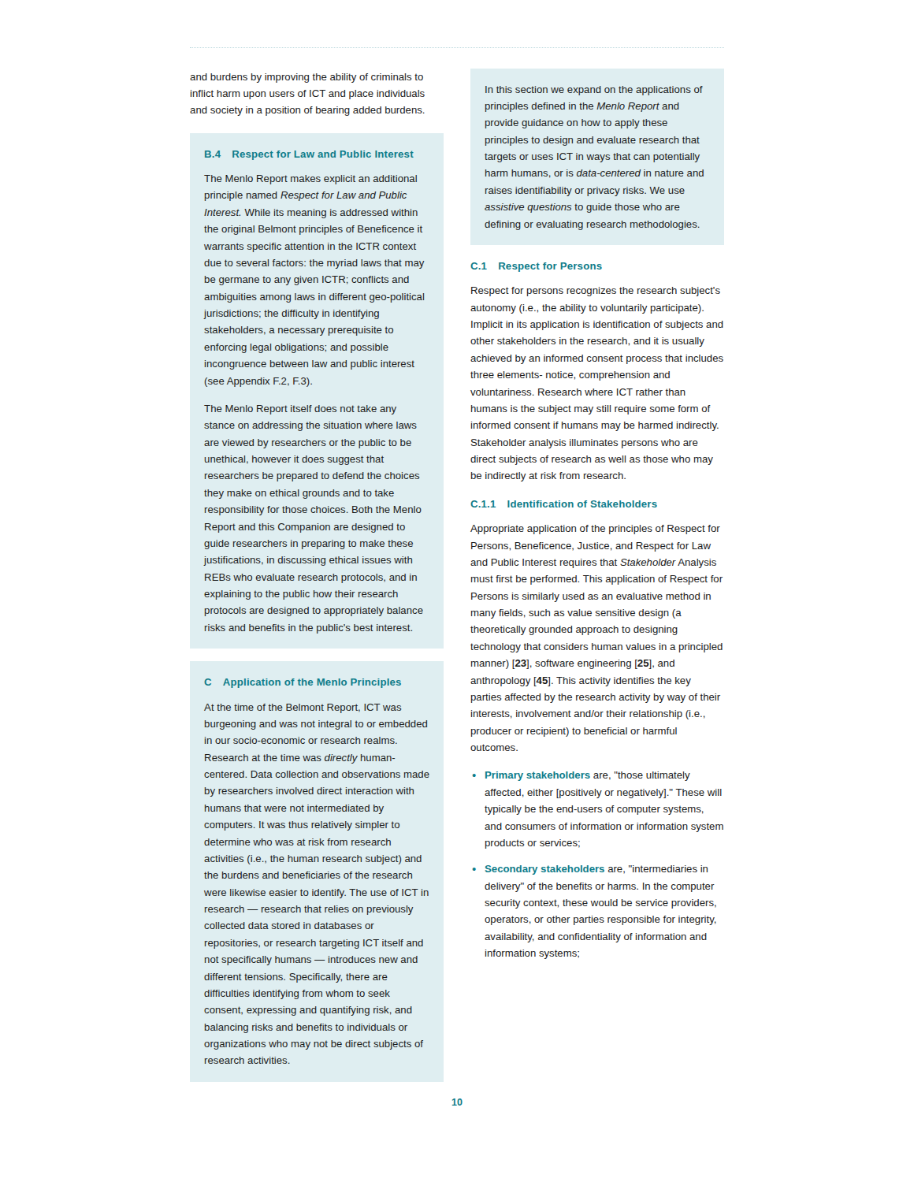and burdens by improving the ability of criminals to inflict harm upon users of ICT and place individuals and society in a position of bearing added burdens.
B.4 Respect for Law and Public Interest
The Menlo Report makes explicit an additional principle named Respect for Law and Public Interest. While its meaning is addressed within the original Belmont principles of Beneficence it warrants specific attention in the ICTR context due to several factors: the myriad laws that may be germane to any given ICTR; conflicts and ambiguities among laws in different geo-political jurisdictions; the difficulty in identifying stakeholders, a necessary prerequisite to enforcing legal obligations; and possible incongruence between law and public interest (see Appendix F.2, F.3).
The Menlo Report itself does not take any stance on addressing the situation where laws are viewed by researchers or the public to be unethical, however it does suggest that researchers be prepared to defend the choices they make on ethical grounds and to take responsibility for those choices. Both the Menlo Report and this Companion are designed to guide researchers in preparing to make these justifications, in discussing ethical issues with REBs who evaluate research protocols, and in explaining to the public how their research protocols are designed to appropriately balance risks and benefits in the public's best interest.
C Application of the Menlo Principles
At the time of the Belmont Report, ICT was burgeoning and was not integral to or embedded in our socio-economic or research realms. Research at the time was directly human-centered. Data collection and observations made by researchers involved direct interaction with humans that were not intermediated by computers. It was thus relatively simpler to determine who was at risk from research activities (i.e., the human research subject) and the burdens and beneficiaries of the research were likewise easier to identify. The use of ICT in research — research that relies on previously collected data stored in databases or repositories, or research targeting ICT itself and not specifically humans — introduces new and different tensions. Specifically, there are difficulties identifying from whom to seek consent, expressing and quantifying risk, and balancing risks and benefits to individuals or organizations who may not be direct subjects of research activities.
In this section we expand on the applications of principles defined in the Menlo Report and provide guidance on how to apply these principles to design and evaluate research that targets or uses ICT in ways that can potentially harm humans, or is data-centered in nature and raises identifiability or privacy risks. We use assistive questions to guide those who are defining or evaluating research methodologies.
C.1 Respect for Persons
Respect for persons recognizes the research subject's autonomy (i.e., the ability to voluntarily participate). Implicit in its application is identification of subjects and other stakeholders in the research, and it is usually achieved by an informed consent process that includes three elements- notice, comprehension and voluntariness. Research where ICT rather than humans is the subject may still require some form of informed consent if humans may be harmed indirectly. Stakeholder analysis illuminates persons who are direct subjects of research as well as those who may be indirectly at risk from research.
C.1.1 Identification of Stakeholders
Appropriate application of the principles of Respect for Persons, Beneficence, Justice, and Respect for Law and Public Interest requires that Stakeholder Analysis must first be performed. This application of Respect for Persons is similarly used as an evaluative method in many fields, such as value sensitive design (a theoretically grounded approach to designing technology that considers human values in a principled manner) [23], software engineering [25], and anthropology [45]. This activity identifies the key parties affected by the research activity by way of their interests, involvement and/or their relationship (i.e., producer or recipient) to beneficial or harmful outcomes.
Primary stakeholders are, "those ultimately affected, either [positively or negatively]." These will typically be the end-users of computer systems, and consumers of information or information system products or services;
Secondary stakeholders are, "intermediaries in delivery" of the benefits or harms. In the computer security context, these would be service providers, operators, or other parties responsible for integrity, availability, and confidentiality of information and information systems;
10